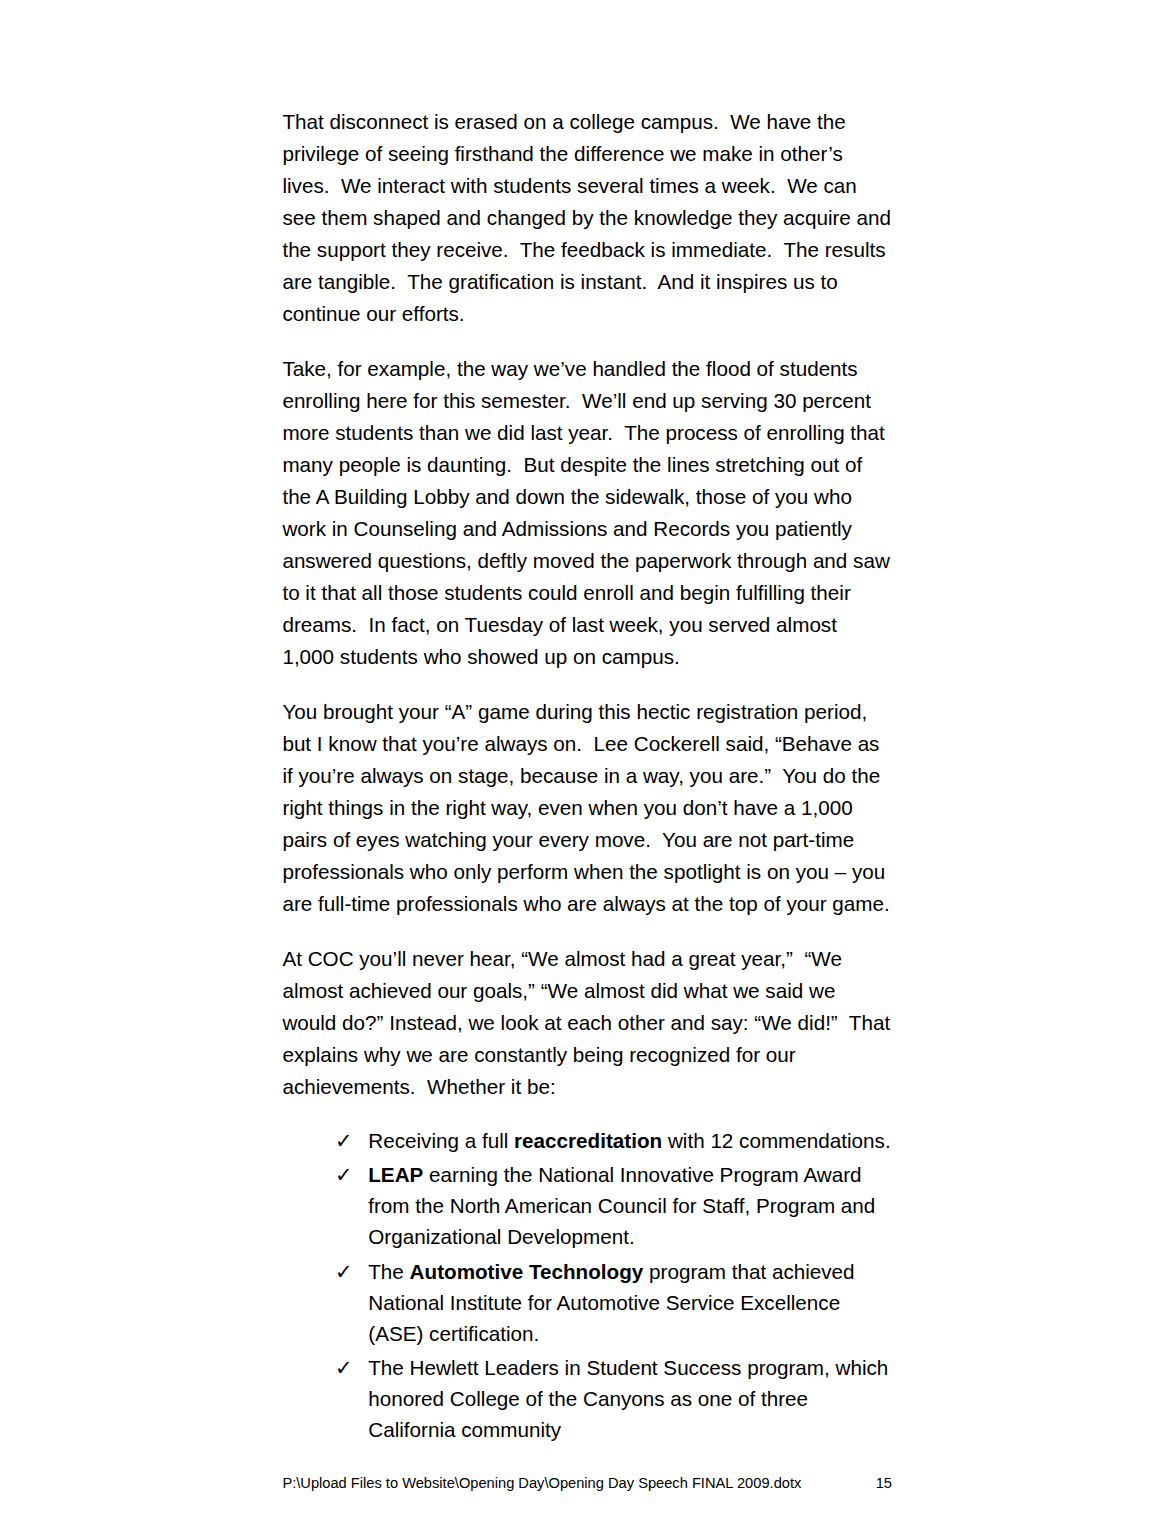That disconnect is erased on a college campus. We have the privilege of seeing firsthand the difference we make in other’s lives. We interact with students several times a week. We can see them shaped and changed by the knowledge they acquire and the support they receive. The feedback is immediate. The results are tangible. The gratification is instant. And it inspires us to continue our efforts.
Take, for example, the way we’ve handled the flood of students enrolling here for this semester. We’ll end up serving 30 percent more students than we did last year. The process of enrolling that many people is daunting. But despite the lines stretching out of the A Building Lobby and down the sidewalk, those of you who work in Counseling and Admissions and Records you patiently answered questions, deftly moved the paperwork through and saw to it that all those students could enroll and begin fulfilling their dreams. In fact, on Tuesday of last week, you served almost 1,000 students who showed up on campus.
You brought your “A” game during this hectic registration period, but I know that you’re always on. Lee Cockerell said, “Behave as if you’re always on stage, because in a way, you are.” You do the right things in the right way, even when you don’t have a 1,000 pairs of eyes watching your every move. You are not part-time professionals who only perform when the spotlight is on you – you are full-time professionals who are always at the top of your game.
At COC you’ll never hear, “We almost had a great year,” “We almost achieved our goals,” “We almost did what we said we would do?” Instead, we look at each other and say: “We did!” That explains why we are constantly being recognized for our achievements. Whether it be:
Receiving a full reaccreditation with 12 commendations.
LEAP earning the National Innovative Program Award from the North American Council for Staff, Program and Organizational Development.
The Automotive Technology program that achieved National Institute for Automotive Service Excellence (ASE) certification.
The Hewlett Leaders in Student Success program, which honored College of the Canyons as one of three California community
P:\Upload Files to Website\Opening Day\Opening Day Speech FINAL 2009.dotx 15